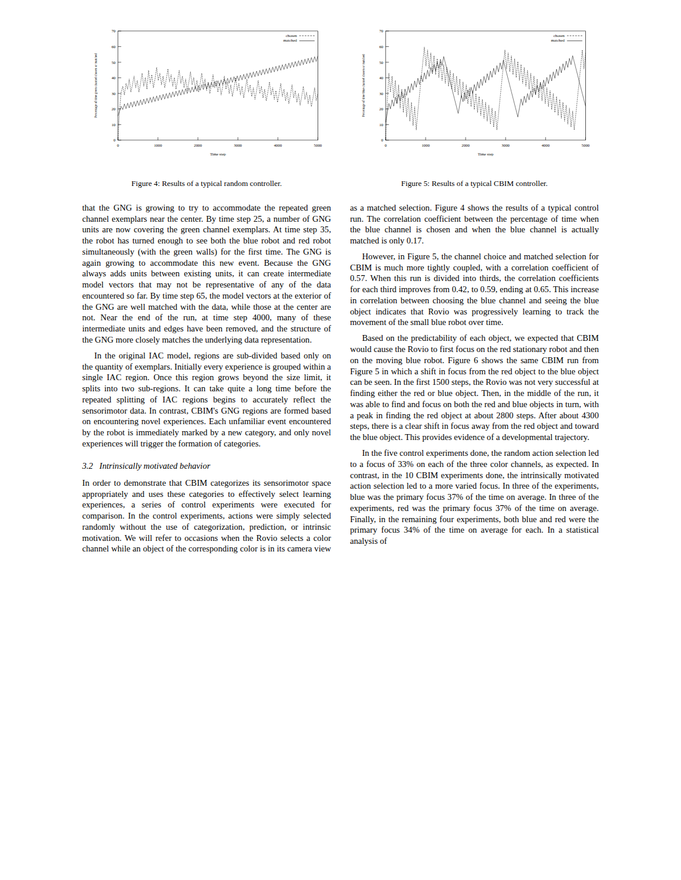0 10 20 30 40 50 60 70 0 1000 2000 3000 4000 5000 Time step Percentage of time green channel chosen or matched chosen matched
Figure 4: Results of a typical random controller.
0 10 20 30 40 50 60 70 0 1000 2000 3000 4000 5000 Time step Percentage of time blue channel chosen or matched chosen matched
Figure 5: Results of a typical CBIM controller.
that the GNG is growing to try to accommodate the repeated green channel exemplars near the center. By time step 25, a number of GNG units are now covering the green channel exemplars. At time step 35, the robot has turned enough to see both the blue robot and red robot simultaneously (with the green walls) for the first time. The GNG is again growing to accommodate this new event. Because the GNG always adds units between existing units, it can create intermediate model vectors that may not be representative of any of the data encountered so far. By time step 65, the model vectors at the exterior of the GNG are well matched with the data, while those at the center are not. Near the end of the run, at time step 4000, many of these intermediate units and edges have been removed, and the structure of the GNG more closely matches the underlying data representation.
In the original IAC model, regions are sub-divided based only on the quantity of exemplars. Initially every experience is grouped within a single IAC region. Once this region grows beyond the size limit, it splits into two sub-regions. It can take quite a long time before the repeated splitting of IAC regions begins to accurately reflect the sensorimotor data. In contrast, CBIM's GNG regions are formed based on encountering novel experiences. Each unfamiliar event encountered by the robot is immediately marked by a new category, and only novel experiences will trigger the formation of categories.
3.2 Intrinsically motivated behavior
In order to demonstrate that CBIM categorizes its sensorimotor space appropriately and uses these categories to effectively select learning experiences, a series of control experiments were executed for comparison. In the control experiments, actions were simply selected randomly without the use of categorization, prediction, or intrinsic motivation. We will refer to occasions when the Rovio selects a color channel while an object of the corresponding color is in its camera view as a matched selection. Figure 4 shows the results of a typical control run. The correlation coefficient between the percentage of time when the blue channel is chosen and when the blue channel is actually matched is only 0.17.
However, in Figure 5, the channel choice and matched selection for CBIM is much more tightly coupled, with a correlation coefficient of 0.57. When this run is divided into thirds, the correlation coefficients for each third improves from 0.42, to 0.59, ending at 0.65. This increase in correlation between choosing the blue channel and seeing the blue object indicates that Rovio was progressively learning to track the movement of the small blue robot over time.
Based on the predictability of each object, we expected that CBIM would cause the Rovio to first focus on the red stationary robot and then on the moving blue robot. Figure 6 shows the same CBIM run from Figure 5 in which a shift in focus from the red object to the blue object can be seen. In the first 1500 steps, the Rovio was not very successful at finding either the red or blue object. Then, in the middle of the run, it was able to find and focus on both the red and blue objects in turn, with a peak in finding the red object at about 2800 steps. After about 4300 steps, there is a clear shift in focus away from the red object and toward the blue object. This provides evidence of a developmental trajectory.
In the five control experiments done, the random action selection led to a focus of 33% on each of the three color channels, as expected. In contrast, in the 10 CBIM experiments done, the intrinsically motivated action selection led to a more varied focus. In three of the experiments, blue was the primary focus 37% of the time on average. In three of the experiments, red was the primary focus 37% of the time on average. Finally, in the remaining four experiments, both blue and red were the primary focus 34% of the time on average for each. In a statistical analysis of